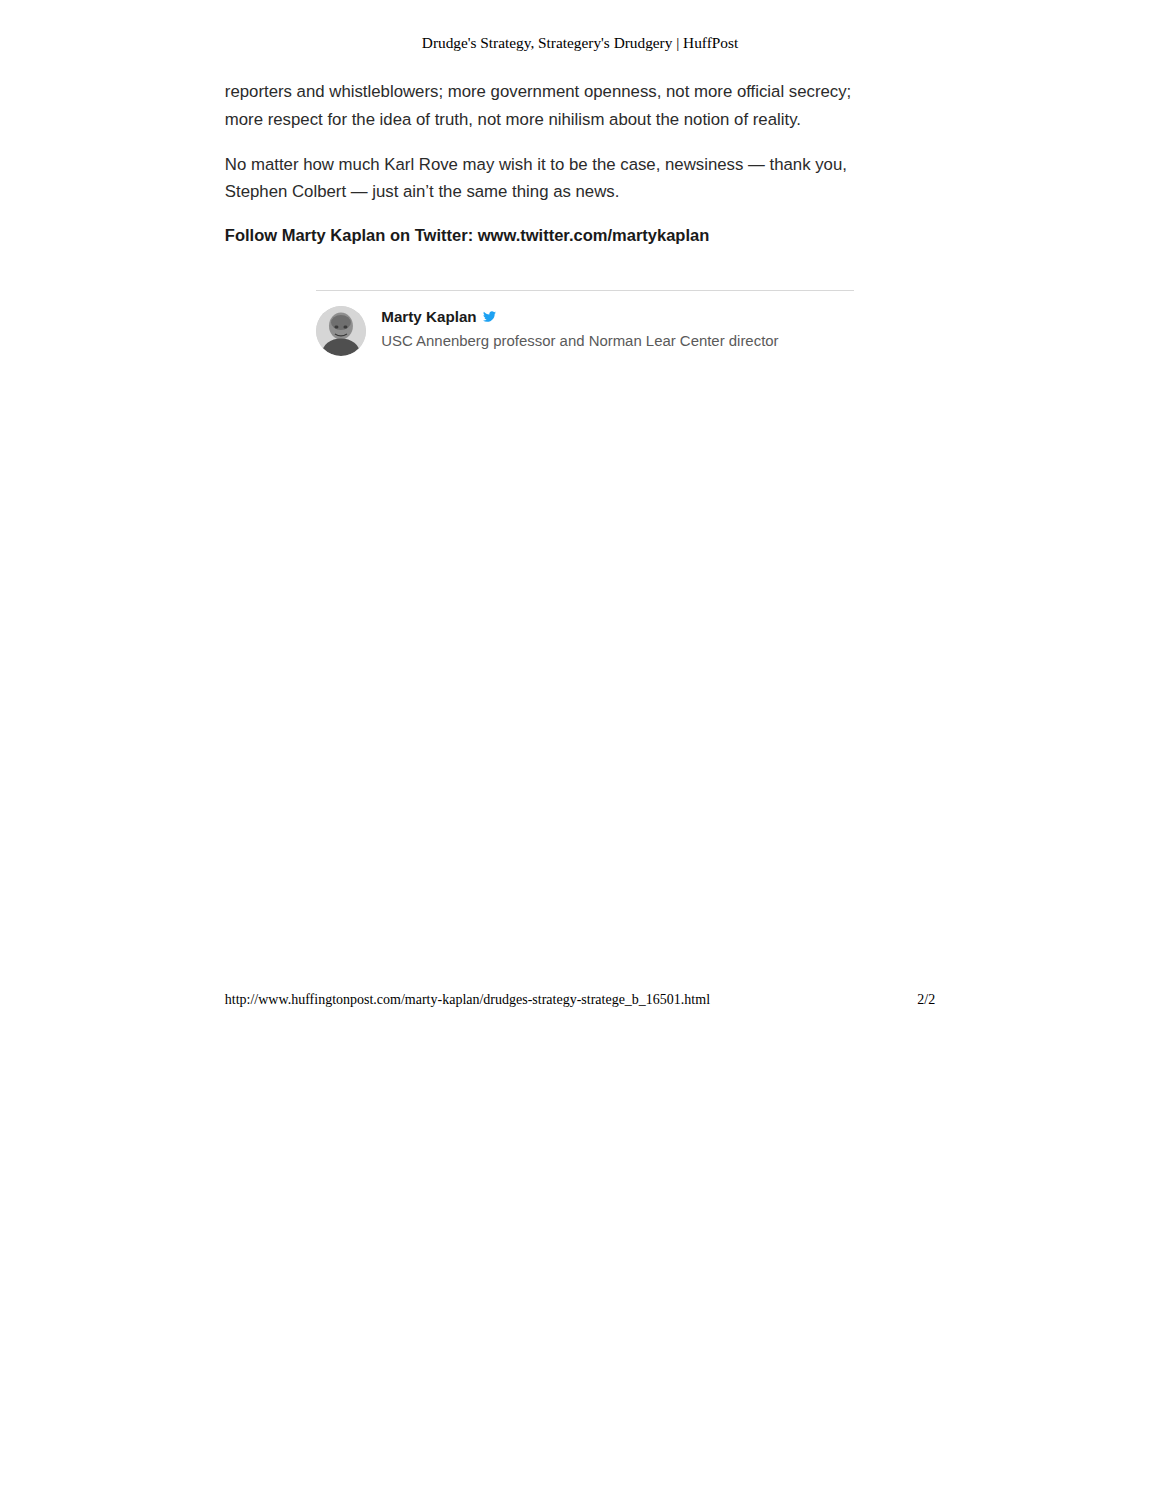Drudge's Strategy, Strategery's Drudgery | HuffPost
reporters and whistleblowers; more government openness, not more official secrecy; more respect for the idea of truth, not more nihilism about the notion of reality.
No matter how much Karl Rove may wish it to be the case, newsiness — thank you, Stephen Colbert — just ain’t the same thing as news.
Follow Marty Kaplan on Twitter: www.twitter.com/martykaplan
Marty Kaplan
USC Annenberg professor and Norman Lear Center director
http://www.huffingtonpost.com/marty-kaplan/drudges-strategy-stratege_b_16501.html
2/2